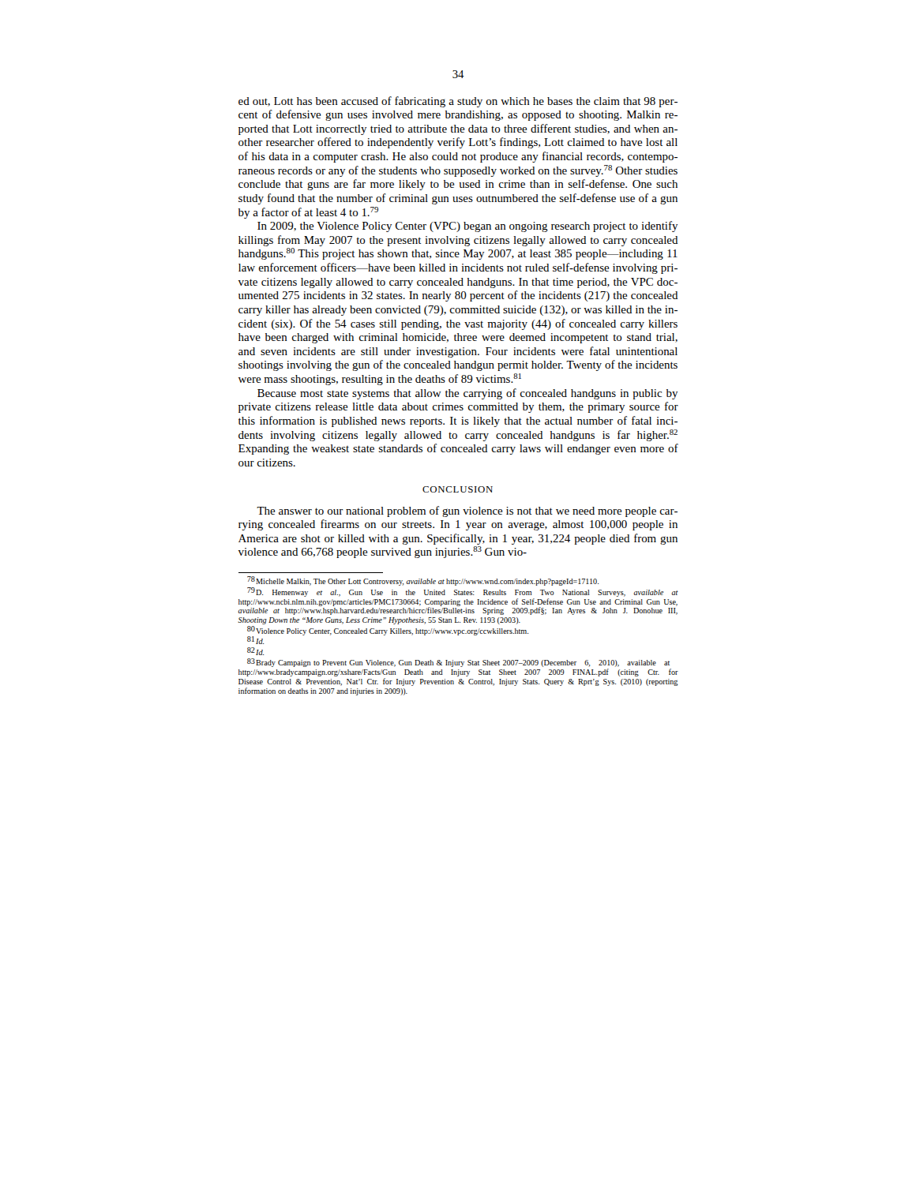34
ed out, Lott has been accused of fabricating a study on which he bases the claim that 98 percent of defensive gun uses involved mere brandishing, as opposed to shooting. Malkin reported that Lott incorrectly tried to attribute the data to three different studies, and when another researcher offered to independently verify Lott’s findings, Lott claimed to have lost all of his data in a computer crash. He also could not produce any financial records, contemporaneous records or any of the students who supposedly worked on the survey.78 Other studies conclude that guns are far more likely to be used in crime than in self-defense. One such study found that the number of criminal gun uses outnumbered the self-defense use of a gun by a factor of at least 4 to 1.79
In 2009, the Violence Policy Center (VPC) began an ongoing research project to identify killings from May 2007 to the present involving citizens legally allowed to carry concealed handguns.80 This project has shown that, since May 2007, at least 385 people—including 11 law enforcement officers—have been killed in incidents not ruled self-defense involving private citizens legally allowed to carry concealed handguns. In that time period, the VPC documented 275 incidents in 32 states. In nearly 80 percent of the incidents (217) the concealed carry killer has already been convicted (79), committed suicide (132), or was killed in the incident (six). Of the 54 cases still pending, the vast majority (44) of concealed carry killers have been charged with criminal homicide, three were deemed incompetent to stand trial, and seven incidents are still under investigation. Four incidents were fatal unintentional shootings involving the gun of the concealed handgun permit holder. Twenty of the incidents were mass shootings, resulting in the deaths of 89 victims.81
Because most state systems that allow the carrying of concealed handguns in public by private citizens release little data about crimes committed by them, the primary source for this information is published news reports. It is likely that the actual number of fatal incidents involving citizens legally allowed to carry concealed handguns is far higher.82 Expanding the weakest state standards of concealed carry laws will endanger even more of our citizens.
CONCLUSION
The answer to our national problem of gun violence is not that we need more people carrying concealed firearms on our streets. In 1 year on average, almost 100,000 people in America are shot or killed with a gun. Specifically, in 1 year, 31,224 people died from gun violence and 66,768 people survived gun injuries.83 Gun vio-
78Michelle Malkin, The Other Lott Controversy, available at http://www.wnd.com/index.php?pageId=17110.
79D. Hemenway et al., Gun Use in the United States: Results From Two National Surveys, available at http://www.ncbi.nlm.nih.gov/pmc/articles/PMC1730664; Comparing the Incidence of Self-Defense Gun Use and Criminal Gun Use, available at http://www.hsph.harvard.edu/research/hicrc/files/Bullet-ins Spring 2009.pdf§; Ian Ayres & John J. Donohue III, Shooting Down the “More Guns, Less Crime” Hypothesis, 55 Stan L. Rev. 1193 (2003).
80Violence Policy Center, Concealed Carry Killers, http://www.vpc.org/ccwkillers.htm.
81Id.
82Id.
83Brady Campaign to Prevent Gun Violence, Gun Death & Injury Stat Sheet 2007–2009 (December 6, 2010), available at http://www.bradycampaign.org/xshare/Facts/Gun Death and Injury Stat Sheet 2007 2009 FINAL.pdf (citing Ctr. for Disease Control & Prevention, Nat’l Ctr. for Injury Prevention & Control, Injury Stats. Query & Rprt’g Sys. (2010) (reporting information on deaths in 2007 and injuries in 2009)).